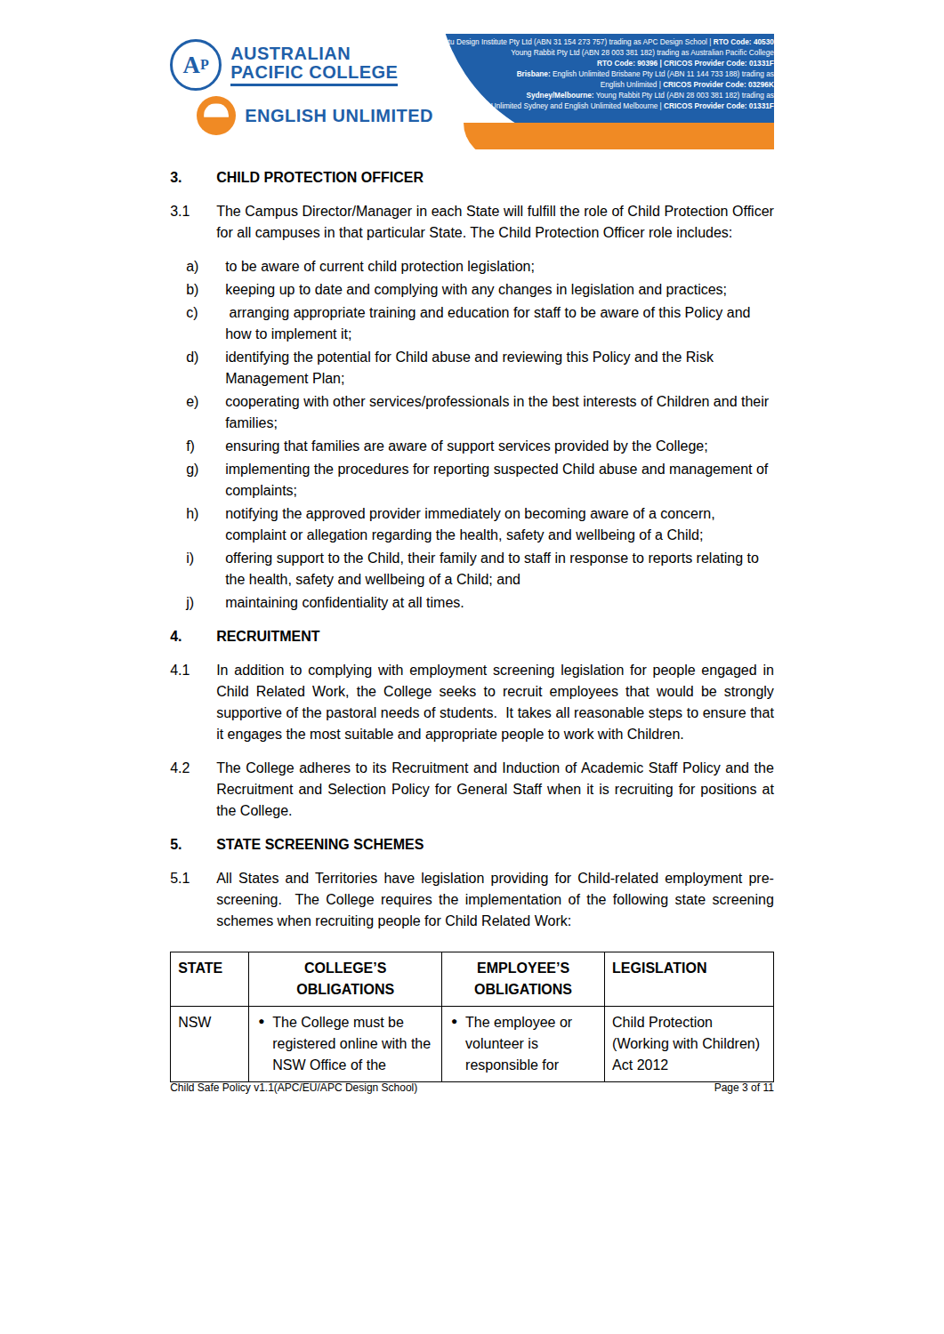Virtu Design Institute Pty Ltd (ABN 31 154 273 757) trading as APC Design School | RTO Code: 40530
Young Rabbit Pty Ltd (ABN 28 003 381 182) trading as Australian Pacific College
RTO Code: 90396 | CRICOS Provider Code: 01331F
Brisbane: English Unlimited Brisbane Pty Ltd (ABN 11 144 733 188) trading as
English Unlimited | CRICOS Provider Code: 03296K
Sydney/Melbourne: Young Rabbit Pty Ltd (ABN 28 003 381 182) trading as
English Unlimited Sydney and English Unlimited Melbourne | CRICOS Provider Code: 01331F
AP
AUSTRALIAN
PACIFIC COLLEGE
ENGLISH UNLIMITED
3.
CHILD PROTECTION OFFICER
3.1
The Campus Director/Manager in each State will fulfill the role of Child Protection Officer for all campuses in that particular State. The Child Protection Officer role includes:
a) to be aware of current child protection legislation;
b) keeping up to date and complying with any changes in legislation and practices;
c) arranging appropriate training and education for staff to be aware of this Policy and how to implement it;
d) identifying the potential for Child abuse and reviewing this Policy and the Risk Management Plan;
e) cooperating with other services/professionals in the best interests of Children and their families;
f) ensuring that families are aware of support services provided by the College;
g) implementing the procedures for reporting suspected Child abuse and management of complaints;
h) notifying the approved provider immediately on becoming aware of a concern, complaint or allegation regarding the health, safety and wellbeing of a Child;
i) offering support to the Child, their family and to staff in response to reports relating to the health, safety and wellbeing of a Child; and
j) maintaining confidentiality at all times.
4.
RECRUITMENT
4.1
In addition to complying with employment screening legislation for people engaged in Child Related Work, the College seeks to recruit employees that would be strongly supportive of the pastoral needs of students. It takes all reasonable steps to ensure that it engages the most suitable and appropriate people to work with Children.
4.2
The College adheres to its Recruitment and Induction of Academic Staff Policy and the Recruitment and Selection Policy for General Staff when it is recruiting for positions at the College.
5.
STATE SCREENING SCHEMES
5.1
All States and Territories have legislation providing for Child-related employment pre-screening. The College requires the implementation of the following state screening schemes when recruiting people for Child Related Work:
| STATE | COLLEGE’S OBLIGATIONS | EMPLOYEE’S OBLIGATIONS | LEGISLATION |
| --- | --- | --- | --- |
| NSW | The College must be registered online with the NSW Office of the | The employee or volunteer is responsible for | Child Protection (Working with Children) Act 2012 |
Child Safe Policy v1.1(APC/EU/APC Design School)
Page 3 of 11